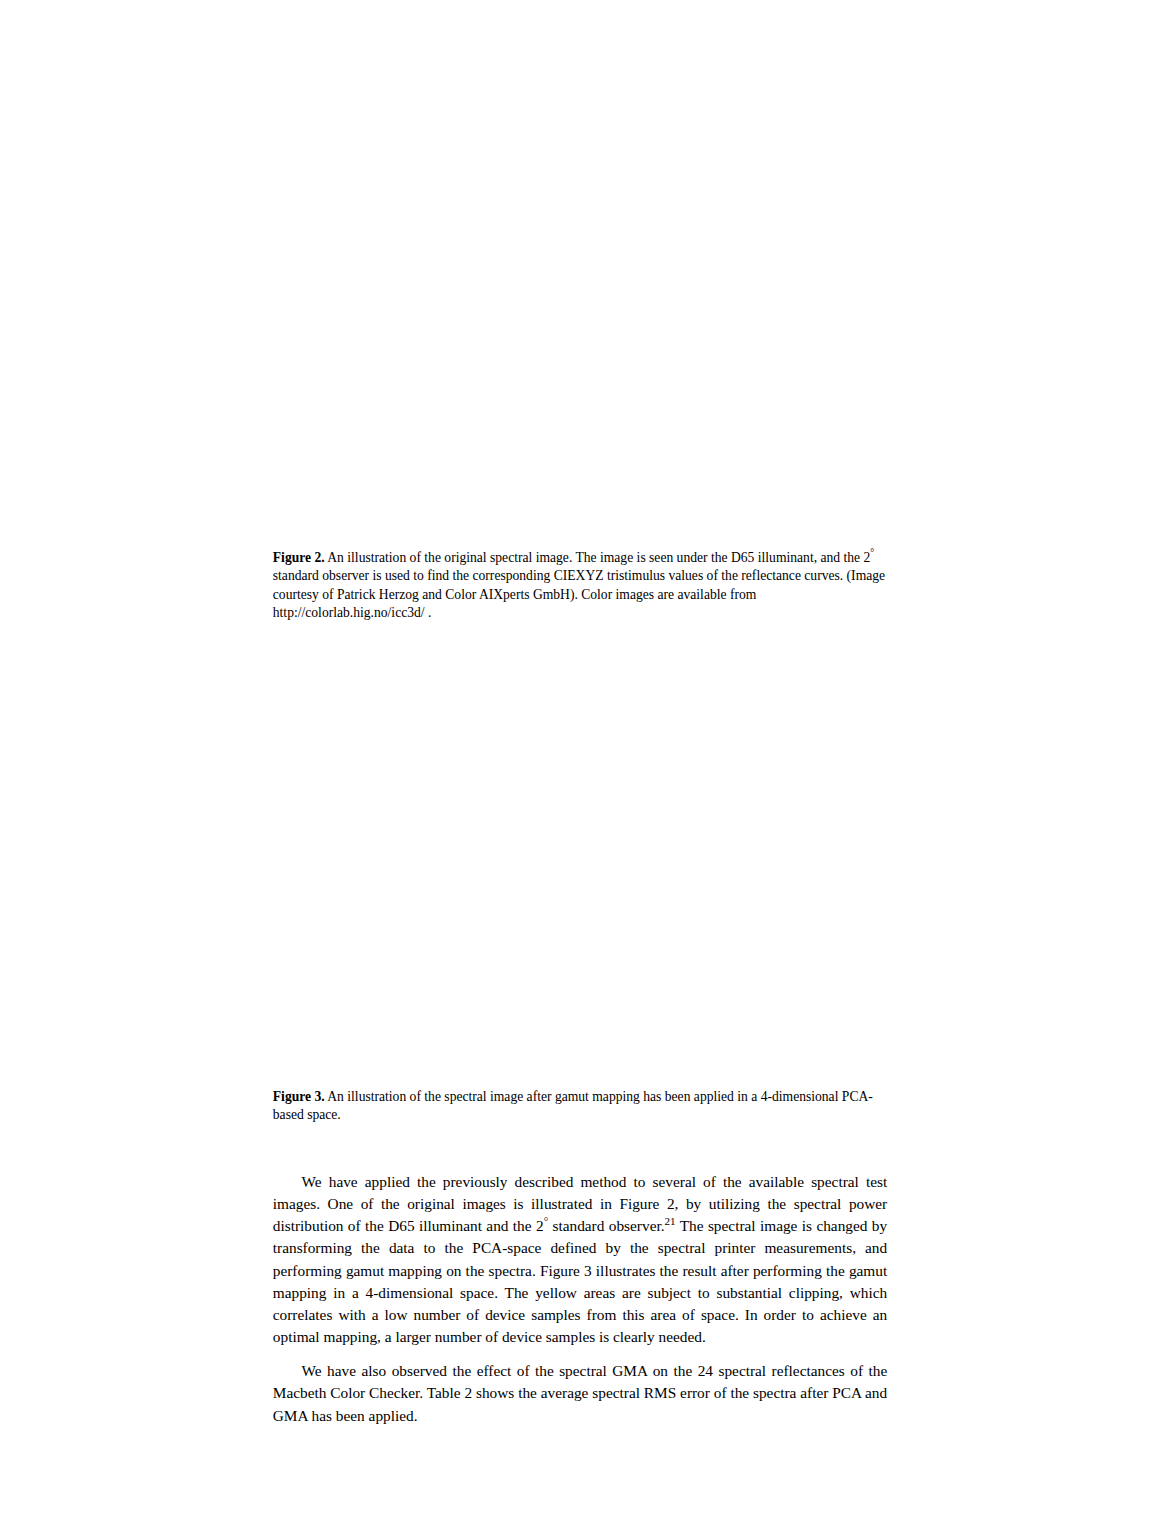Figure 2. An illustration of the original spectral image. The image is seen under the D65 illuminant, and the 2° standard observer is used to find the corresponding CIEXYZ tristimulus values of the reflectance curves. (Image courtesy of Patrick Herzog and Color AIXperts GmbH). Color images are available from http://colorlab.hig.no/icc3d/ .
Figure 3. An illustration of the spectral image after gamut mapping has been applied in a 4-dimensional PCA-based space.
We have applied the previously described method to several of the available spectral test images. One of the original images is illustrated in Figure 2, by utilizing the spectral power distribution of the D65 illuminant and the 2° standard observer.21 The spectral image is changed by transforming the data to the PCA-space defined by the spectral printer measurements, and performing gamut mapping on the spectra. Figure 3 illustrates the result after performing the gamut mapping in a 4-dimensional space. The yellow areas are subject to substantial clipping, which correlates with a low number of device samples from this area of space. In order to achieve an optimal mapping, a larger number of device samples is clearly needed.
We have also observed the effect of the spectral GMA on the 24 spectral reflectances of the Macbeth Color Checker. Table 2 shows the average spectral RMS error of the spectra after PCA and GMA has been applied.